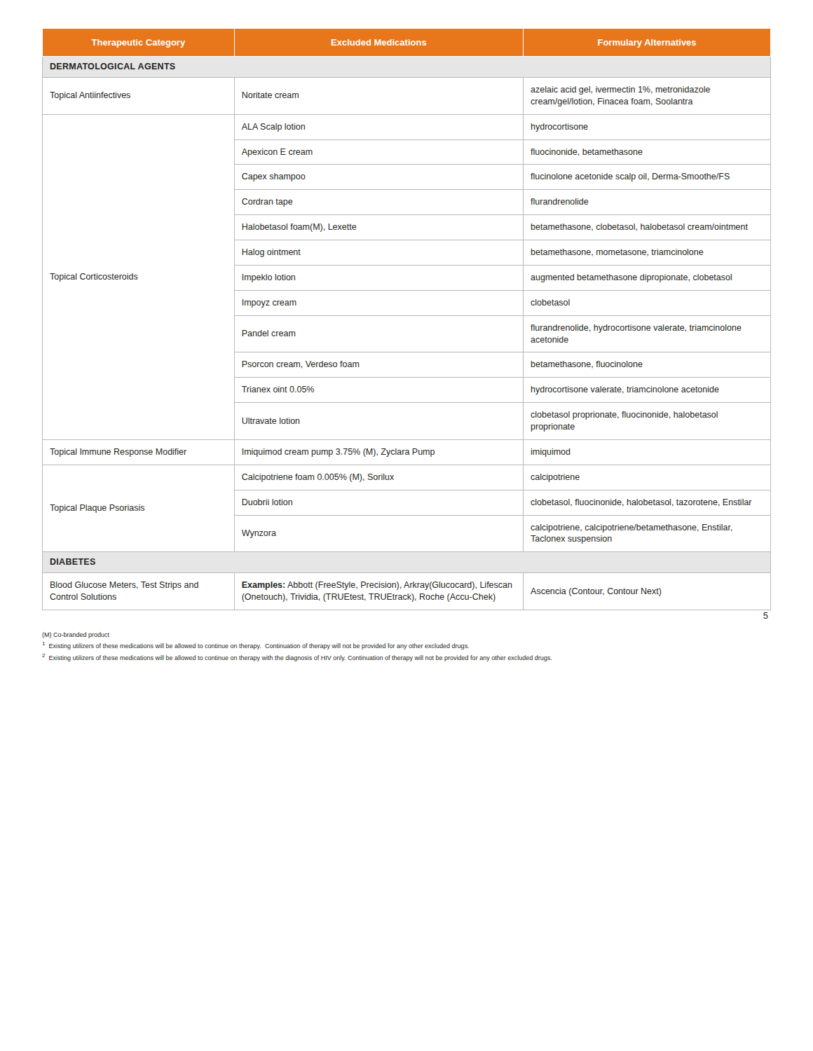| Therapeutic Category | Excluded Medications | Formulary Alternatives |
| --- | --- | --- |
| DERMATOLOGICAL AGENTS |
| Topical Antiinfectives | Noritate cream | azelaic acid gel, ivermectin 1%, metronidazole cream/gel/lotion, Finacea foam, Soolantra |
| Topical Corticosteroids | ALA Scalp lotion | hydrocortisone |
| Apexicon E cream | fluocinonide, betamethasone |
| Capex shampoo | flucinolone acetonide scalp oil, Derma-Smoothe/FS |
| Cordran tape | flurandrenolide |
| Halobetasol foam(M), Lexette | betamethasone, clobetasol, halobetasol cream/ointment |
| Halog ointment | betamethasone, mometasone, triamcinolone |
| Impeklo lotion | augmented betamethasone dipropionate, clobetasol |
| Impoyz cream | clobetasol |
| Pandel cream | flurandrenolide, hydrocortisone valerate, triamcinolone acetonide |
| Psorcon cream, Verdeso foam | betamethasone, fluocinolone |
| Trianex oint 0.05% | hydrocortisone valerate, triamcinolone acetonide |
| Ultravate lotion | clobetasol proprionate, fluocinonide, halobetasol proprionate |
| Topical Immune Response Modifier | Imiquimod cream pump 3.75% (M), Zyclara Pump | imiquimod |
| Topical Plaque Psoriasis | Calcipotriene foam 0.005% (M), Sorilux | calcipotriene |
| Duobrii lotion | clobetasol, fluocinonide, halobetasol, tazorotene, Enstilar |
| Wynzora | calcipotriene, calcipotriene/betamethasone, Enstilar, Taclonex suspension |
| DIABETES |
| Blood Glucose Meters, Test Strips and Control Solutions | Examples: Abbott (FreeStyle, Precision), Arkray(Glucocard), Lifescan (Onetouch), Trividia, (TRUEtest, TRUEtrack), Roche (Accu-Chek) | Ascencia (Contour, Contour Next) |
5
(M) Co-branded product
1 Existing utilizers of these medications will be allowed to continue on therapy. Continuation of therapy will not be provided for any other excluded drugs.
2 Existing utilizers of these medications will be allowed to continue on therapy with the diagnosis of HIV only. Continuation of therapy will not be provided for any other excluded drugs.